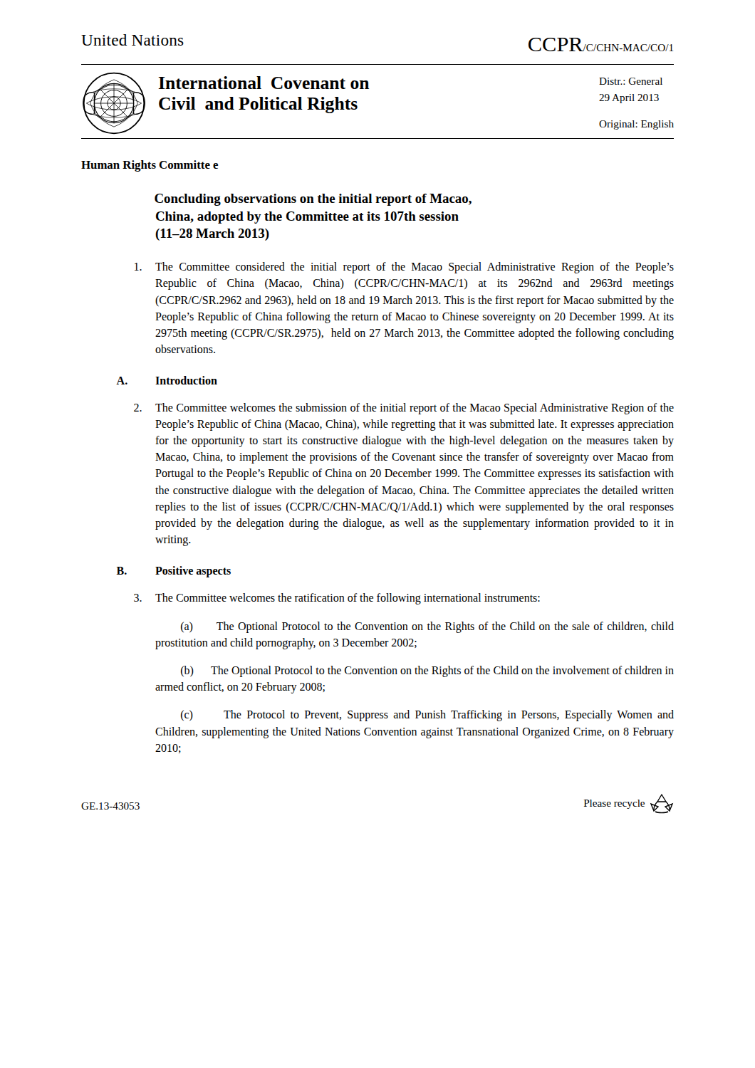United Nations
CCPR/C/CHN-MAC/CO/1
International Covenant on
Civil and Political Rights
Distr.: General
29 April 2013
Original: English
Human Rights Committe e
Concluding observations on the initial report of Macao,
China, adopted by the Committee at its 107th session
(11–28 March 2013)
1. The Committee considered the initial report of the Macao Special Administrative Region of the People’s Republic of China (Macao, China) (CCPR/C/CHN-MAC/1) at its 2962nd and 2963rd meetings (CCPR/C/SR.2962 and 2963), held on 18 and 19 March 2013. This is the first report for Macao submitted by the People’s Republic of China following the return of Macao to Chinese sovereignty on 20 December 1999. At its 2975th meeting (CCPR/C/SR.2975), held on 27 March 2013, the Committee adopted the following concluding observations.
A. Introduction
2. The Committee welcomes the submission of the initial report of the Macao Special Administrative Region of the People’s Republic of China (Macao, China), while regretting that it was submitted late. It expresses appreciation for the opportunity to start its constructive dialogue with the high-level delegation on the measures taken by Macao, China, to implement the provisions of the Covenant since the transfer of sovereignty over Macao from Portugal to the People’s Republic of China on 20 December 1999. The Committee expresses its satisfaction with the constructive dialogue with the delegation of Macao, China. The Committee appreciates the detailed written replies to the list of issues (CCPR/C/CHN-MAC/Q/1/Add.1) which were supplemented by the oral responses provided by the delegation during the dialogue, as well as the supplementary information provided to it in writing.
B. Positive aspects
3. The Committee welcomes the ratification of the following international instruments:
(a) The Optional Protocol to the Convention on the Rights of the Child on the sale of children, child prostitution and child pornography, on 3 December 2002;
(b) The Optional Protocol to the Convention on the Rights of the Child on the involvement of children in armed conflict, on 20 February 2008;
(c) The Protocol to Prevent, Suppress and Punish Trafficking in Persons, Especially Women and Children, supplementing the United Nations Convention against Transnational Organized Crime, on 8 February 2010;
GE.13-43053
Please recycle